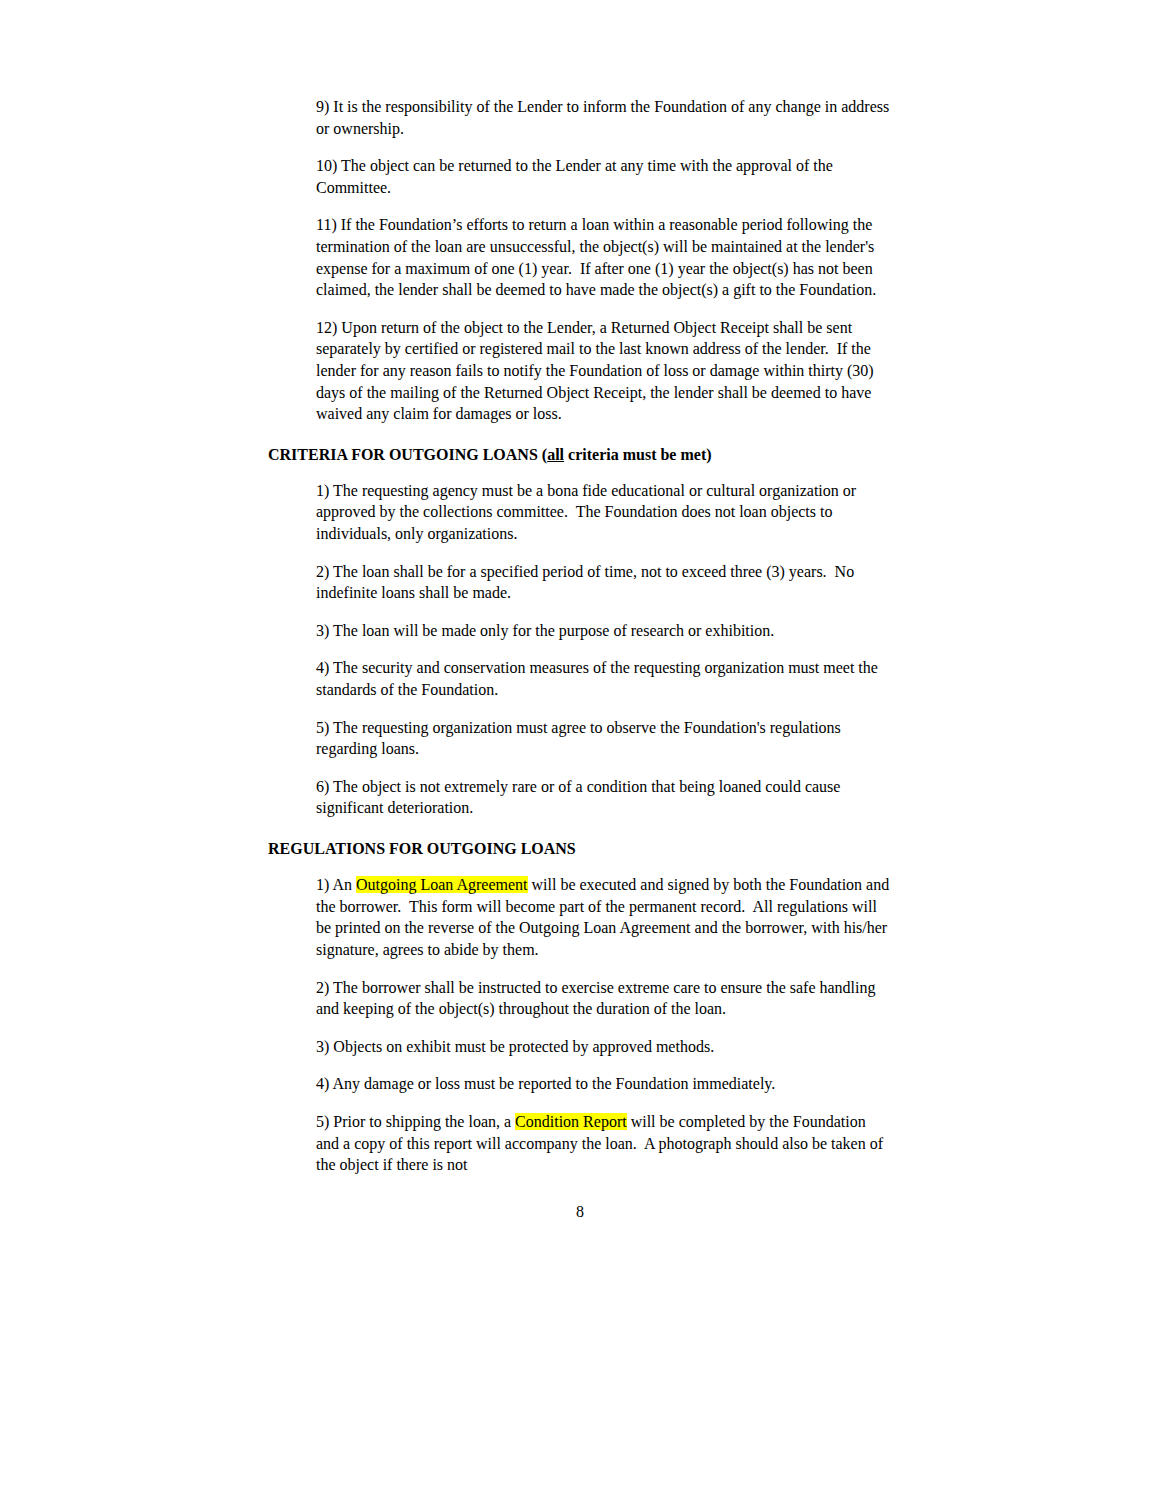9) It is the responsibility of the Lender to inform the Foundation of any change in address or ownership.
10) The object can be returned to the Lender at any time with the approval of the Committee.
11) If the Foundation’s efforts to return a loan within a reasonable period following the termination of the loan are unsuccessful, the object(s) will be maintained at the lender's expense for a maximum of one (1) year. If after one (1) year the object(s) has not been claimed, the lender shall be deemed to have made the object(s) a gift to the Foundation.
12) Upon return of the object to the Lender, a Returned Object Receipt shall be sent separately by certified or registered mail to the last known address of the lender. If the lender for any reason fails to notify the Foundation of loss or damage within thirty (30) days of the mailing of the Returned Object Receipt, the lender shall be deemed to have waived any claim for damages or loss.
CRITERIA FOR OUTGOING LOANS (all criteria must be met)
1) The requesting agency must be a bona fide educational or cultural organization or approved by the collections committee. The Foundation does not loan objects to individuals, only organizations.
2) The loan shall be for a specified period of time, not to exceed three (3) years. No indefinite loans shall be made.
3) The loan will be made only for the purpose of research or exhibition.
4) The security and conservation measures of the requesting organization must meet the standards of the Foundation.
5) The requesting organization must agree to observe the Foundation's regulations regarding loans.
6) The object is not extremely rare or of a condition that being loaned could cause significant deterioration.
REGULATIONS FOR OUTGOING LOANS
1) An Outgoing Loan Agreement will be executed and signed by both the Foundation and the borrower. This form will become part of the permanent record. All regulations will be printed on the reverse of the Outgoing Loan Agreement and the borrower, with his/her signature, agrees to abide by them.
2) The borrower shall be instructed to exercise extreme care to ensure the safe handling and keeping of the object(s) throughout the duration of the loan.
3) Objects on exhibit must be protected by approved methods.
4) Any damage or loss must be reported to the Foundation immediately.
5) Prior to shipping the loan, a Condition Report will be completed by the Foundation and a copy of this report will accompany the loan. A photograph should also be taken of the object if there is not
8